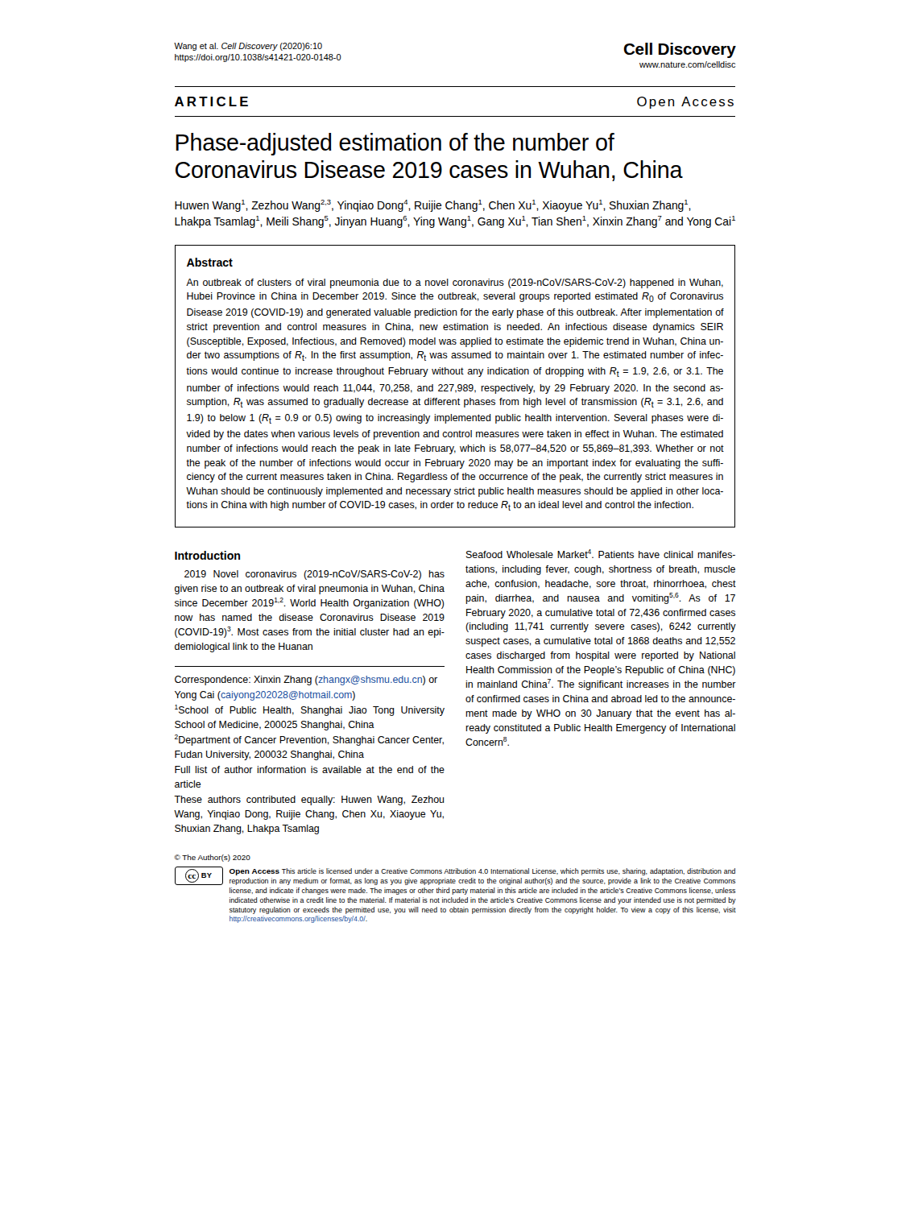Wang et al. Cell Discovery (2020)6:10
https://doi.org/10.1038/s41421-020-0148-0
Cell Discovery
www.nature.com/celldisc
ARTICLE
Open Access
Phase-adjusted estimation of the number of
Coronavirus Disease 2019 cases in Wuhan, China
Huwen Wang1, Zezhou Wang2,3, Yinqiao Dong4, Ruijie Chang1, Chen Xu1, Xiaoyue Yu1, Shuxian Zhang1,
Lhakpa Tsamlag1, Meili Shang5, Jinyan Huang6, Ying Wang1, Gang Xu1, Tian Shen1, Xinxin Zhang7 and Yong Cai1
Abstract
An outbreak of clusters of viral pneumonia due to a novel coronavirus (2019-nCoV/SARS-CoV-2) happened in Wuhan, Hubei Province in China in December 2019. Since the outbreak, several groups reported estimated R0 of Coronavirus Disease 2019 (COVID-19) and generated valuable prediction for the early phase of this outbreak. After implementation of strict prevention and control measures in China, new estimation is needed. An infectious disease dynamics SEIR (Susceptible, Exposed, Infectious, and Removed) model was applied to estimate the epidemic trend in Wuhan, China under two assumptions of Rt. In the first assumption, Rt was assumed to maintain over 1. The estimated number of infections would continue to increase throughout February without any indication of dropping with Rt = 1.9, 2.6, or 3.1. The number of infections would reach 11,044, 70,258, and 227,989, respectively, by 29 February 2020. In the second assumption, Rt was assumed to gradually decrease at different phases from high level of transmission (Rt = 3.1, 2.6, and 1.9) to below 1 (Rt = 0.9 or 0.5) owing to increasingly implemented public health intervention. Several phases were divided by the dates when various levels of prevention and control measures were taken in effect in Wuhan. The estimated number of infections would reach the peak in late February, which is 58,077–84,520 or 55,869–81,393. Whether or not the peak of the number of infections would occur in February 2020 may be an important index for evaluating the sufficiency of the current measures taken in China. Regardless of the occurrence of the peak, the currently strict measures in Wuhan should be continuously implemented and necessary strict public health measures should be applied in other locations in China with high number of COVID-19 cases, in order to reduce Rt to an ideal level and control the infection.
Introduction
2019 Novel coronavirus (2019-nCoV/SARS-CoV-2) has given rise to an outbreak of viral pneumonia in Wuhan, China since December 20191,2. World Health Organization (WHO) now has named the disease Coronavirus Disease 2019 (COVID-19)3. Most cases from the initial cluster had an epidemiological link to the Huanan
Correspondence: Xinxin Zhang (zhangx@shsmu.edu.cn) or
Yong Cai (caiyong202028@hotmail.com)
1School of Public Health, Shanghai Jiao Tong University School of Medicine, 200025 Shanghai, China
2Department of Cancer Prevention, Shanghai Cancer Center, Fudan University, 200032 Shanghai, China
Full list of author information is available at the end of the article
These authors contributed equally: Huwen Wang, Zezhou Wang, Yinqiao Dong, Ruijie Chang, Chen Xu, Xiaoyue Yu, Shuxian Zhang, Lhakpa Tsamlag
Seafood Wholesale Market4. Patients have clinical manifestations, including fever, cough, shortness of breath, muscle ache, confusion, headache, sore throat, rhinorrhoea, chest pain, diarrhea, and nausea and vomiting5,6. As of 17 February 2020, a cumulative total of 72,436 confirmed cases (including 11,741 currently severe cases), 6242 currently suspect cases, a cumulative total of 1868 deaths and 12,552 cases discharged from hospital were reported by National Health Commission of the People’s Republic of China (NHC) in mainland China7. The significant increases in the number of confirmed cases in China and abroad led to the announcement made by WHO on 30 January that the event has already constituted a Public Health Emergency of International Concern8.
© The Author(s) 2020
cc
BY
Open Access This article is licensed under a Creative Commons Attribution 4.0 International License, which permits use, sharing, adaptation, distribution and reproduction in any medium or format, as long as you give appropriate credit to the original author(s) and the source, provide a link to the Creative Commons license, and indicate if changes were made. The images or other third party material in this article are included in the article’s Creative Commons license, unless indicated otherwise in a credit line to the material. If material is not included in the article’s Creative Commons license and your intended use is not permitted by statutory regulation or exceeds the permitted use, you will need to obtain permission directly from the copyright holder. To view a copy of this license, visit http://creativecommons.org/licenses/by/4.0/.